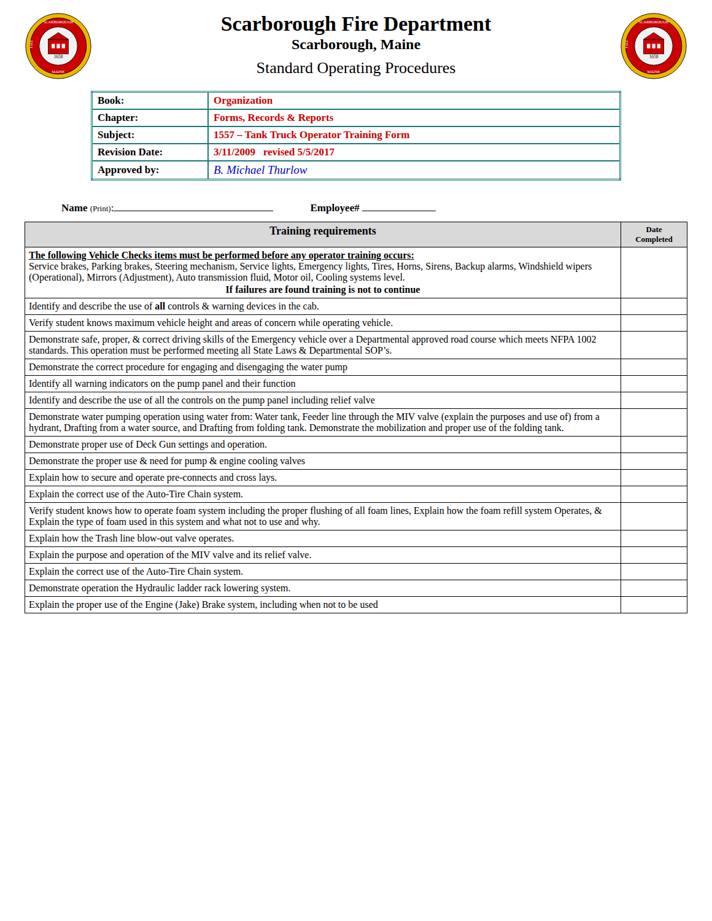1658 SCARBOROUGH MAINE FIRE
Scarborough Fire Department
Scarborough, Maine
Standard Operating Procedures
1658 SCARBOROUGH MAINE FIRE
| Book: | Organization |
| Chapter: | Forms, Records & Reports |
| Subject: | 1557 – Tank Truck Operator Training Form |
| Revision Date: | 3/11/2009 revised 5/5/2017 |
| Approved by: | B. Michael Thurlow |
Name (Print): Employee#
| Training requirements | Date Completed |
| --- | --- |
| The following Vehicle Checks items must be performed before any operator training occurs: Service brakes, Parking brakes, Steering mechanism, Service lights, Emergency lights, Tires, Horns, Sirens, Backup alarms, Windshield wipers (Operational), Mirrors (Adjustment), Auto transmission fluid, Motor oil, Cooling systems level. If failures are found training is not to continue | |
| Identify and describe the use of all controls & warning devices in the cab. | |
| Verify student knows maximum vehicle height and areas of concern while operating vehicle. | |
| Demonstrate safe, proper, & correct driving skills of the Emergency vehicle over a Departmental approved road course which meets NFPA 1002 standards. This operation must be performed meeting all State Laws & Departmental SOP’s. | |
| Demonstrate the correct procedure for engaging and disengaging the water pump | |
| Identify all warning indicators on the pump panel and their function | |
| Identify and describe the use of all the controls on the pump panel including relief valve | |
| Demonstrate water pumping operation using water from: Water tank, Feeder line through the MIV valve (explain the purposes and use of) from a hydrant, Drafting from a water source, and Drafting from folding tank. Demonstrate the mobilization and proper use of the folding tank. | |
| Demonstrate proper use of Deck Gun settings and operation. | |
| Demonstrate the proper use & need for pump & engine cooling valves | |
| Explain how to secure and operate pre-connects and cross lays. | |
| Explain the correct use of the Auto-Tire Chain system. | |
| Verify student knows how to operate foam system including the proper flushing of all foam lines, Explain how the foam refill system Operates, & Explain the type of foam used in this system and what not to use and why. | |
| Explain how the Trash line blow-out valve operates. | |
| Explain the purpose and operation of the MIV valve and its relief valve. | |
| Explain the correct use of the Auto-Tire Chain system. | |
| Demonstrate operation the Hydraulic ladder rack lowering system. | |
| Explain the proper use of the Engine (Jake) Brake system, including when not to be used | |